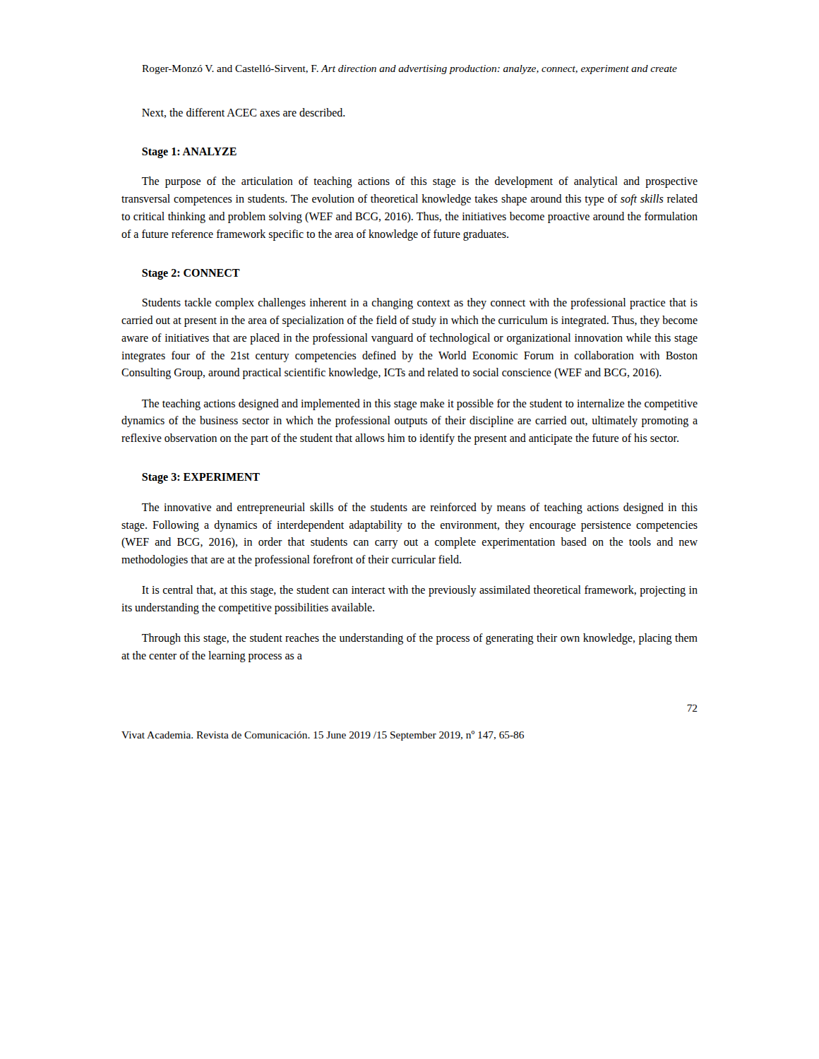Roger-Monzó V. and Castelló-Sirvent, F. Art direction and advertising production: analyze, connect, experiment and create
Next, the different ACEC axes are described.
Stage 1: ANALYZE
The purpose of the articulation of teaching actions of this stage is the development of analytical and prospective transversal competences in students. The evolution of theoretical knowledge takes shape around this type of soft skills related to critical thinking and problem solving (WEF and BCG, 2016). Thus, the initiatives become proactive around the formulation of a future reference framework specific to the area of knowledge of future graduates.
Stage 2: CONNECT
Students tackle complex challenges inherent in a changing context as they connect with the professional practice that is carried out at present in the area of specialization of the field of study in which the curriculum is integrated. Thus, they become aware of initiatives that are placed in the professional vanguard of technological or organizational innovation while this stage integrates four of the 21st century competencies defined by the World Economic Forum in collaboration with Boston Consulting Group, around practical scientific knowledge, ICTs and related to social conscience (WEF and BCG, 2016).
The teaching actions designed and implemented in this stage make it possible for the student to internalize the competitive dynamics of the business sector in which the professional outputs of their discipline are carried out, ultimately promoting a reflexive observation on the part of the student that allows him to identify the present and anticipate the future of his sector.
Stage 3: EXPERIMENT
The innovative and entrepreneurial skills of the students are reinforced by means of teaching actions designed in this stage. Following a dynamics of interdependent adaptability to the environment, they encourage persistence competencies (WEF and BCG, 2016), in order that students can carry out a complete experimentation based on the tools and new methodologies that are at the professional forefront of their curricular field.
It is central that, at this stage, the student can interact with the previously assimilated theoretical framework, projecting in its understanding the competitive possibilities available.
Through this stage, the student reaches the understanding of the process of generating their own knowledge, placing them at the center of the learning process as a
72
Vivat Academia. Revista de Comunicación. 15 June 2019 /15 September 2019, nº 147, 65-86